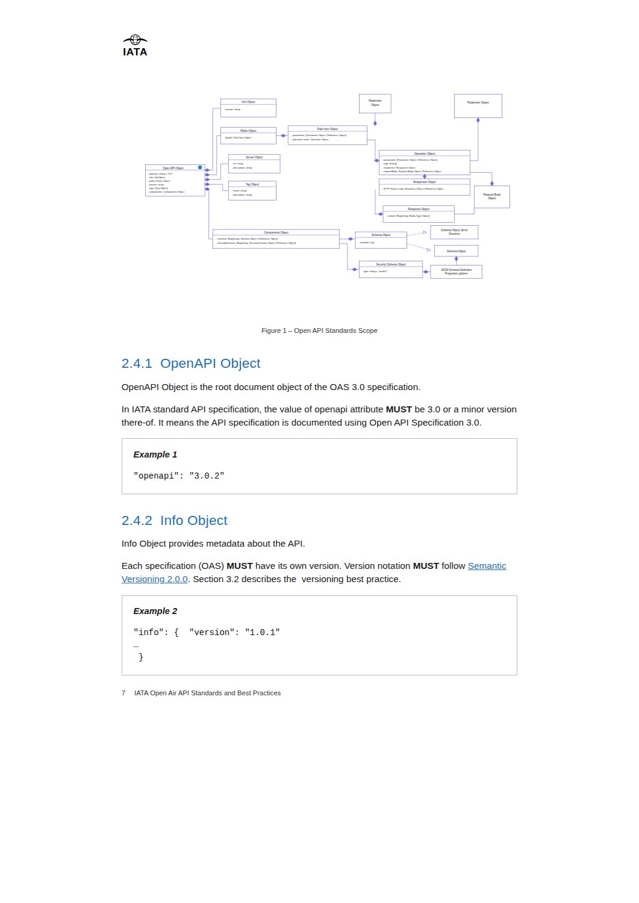IATA
Info Object - version: string Paths Object - /{path}: Path Item Object Path Item Object - parameters: [Parameter Object | Reference Object] - operation name: Operation Object Parameter Object Parameter Object Server Object - url: string - description: string Tag Object - name: string - description: string Open API Object - openapi: string = "3.0" - info: InfoObject - paths: Paths Object - servers: array - tags: [Tag Object] - components: Components Object Operation Object - parameters: [Parameter Object | Reference Object] - tags: [string] - responses: Responses Object - requestBody: Request Body Object | Reference Object Responses Object - HTTP Status Code: Response Object | Reference Object Request Body Object Response Object - content: Map[string, Media Type Object] Components Object - schemas: Map[string, Schema Object | Reference Object] - securitySchemes: Map[string, Security Scheme Object | Reference Object] Schema Object - example: any Schema Object::Error Structure Schema Object Security Scheme Object - type: string = "oauth2" JSON Schema Definition Properties::pattern
Figure 1 – Open API Standards Scope
2.4.1 OpenAPI Object
OpenAPI Object is the root document object of the OAS 3.0 specification.
In IATA standard API specification, the value of openapi attribute MUST be 3.0 or a minor version there-of. It means the API specification is documented using Open API Specification 3.0.
Example 1
"openapi": "3.0.2"
2.4.2 Info Object
Info Object provides metadata about the API.
Each specification (OAS) MUST have its own version. Version notation MUST follow Semantic Versioning 2.0.0. Section 3.2 describes the versioning best practice.
Example 2
"info": { "version": "1.0.1" … }
7 IATA Open Air API Standards and Best Practices